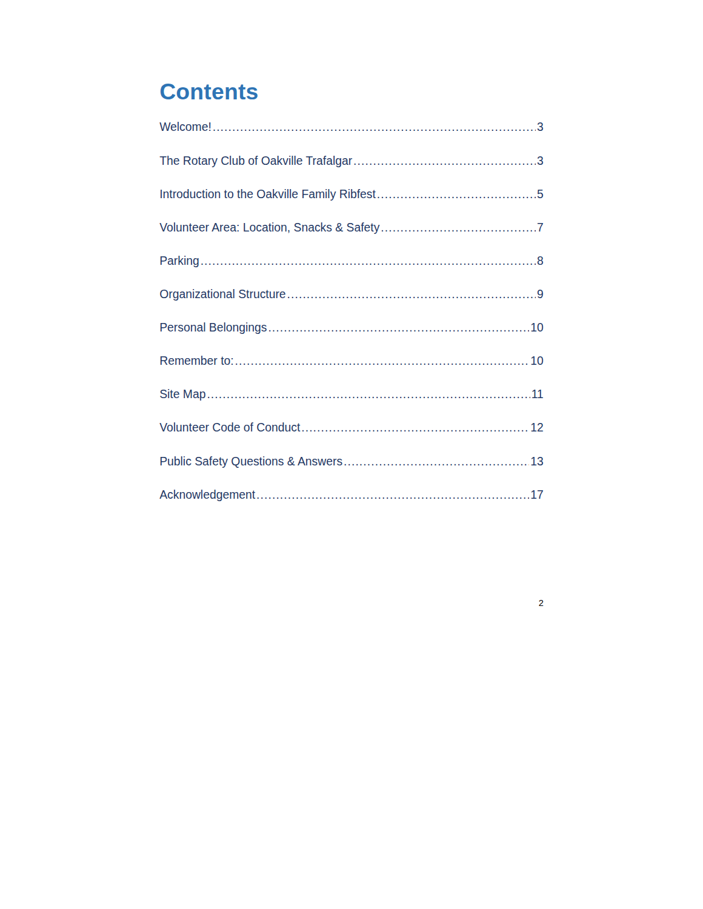Contents
Welcome! .................................................................................................. 3
The Rotary Club of Oakville Trafalgar ............................................................ 3
Introduction to the Oakville Family Ribfest ..................................................... 5
Volunteer Area: Location, Snacks & Safety ................................................... 7
Parking .................................................................................................... 8
Organizational Structure ................................................................................ 9
Personal Belongings ................................................................................... 10
Remember to: .............................................................................................. 10
Site Map ............................................................................................. 11
Volunteer Code of Conduct ......................................................................... 12
Public Safety Questions & Answers ........................................................... 13
Acknowledgement ..................................................................................... 17
2